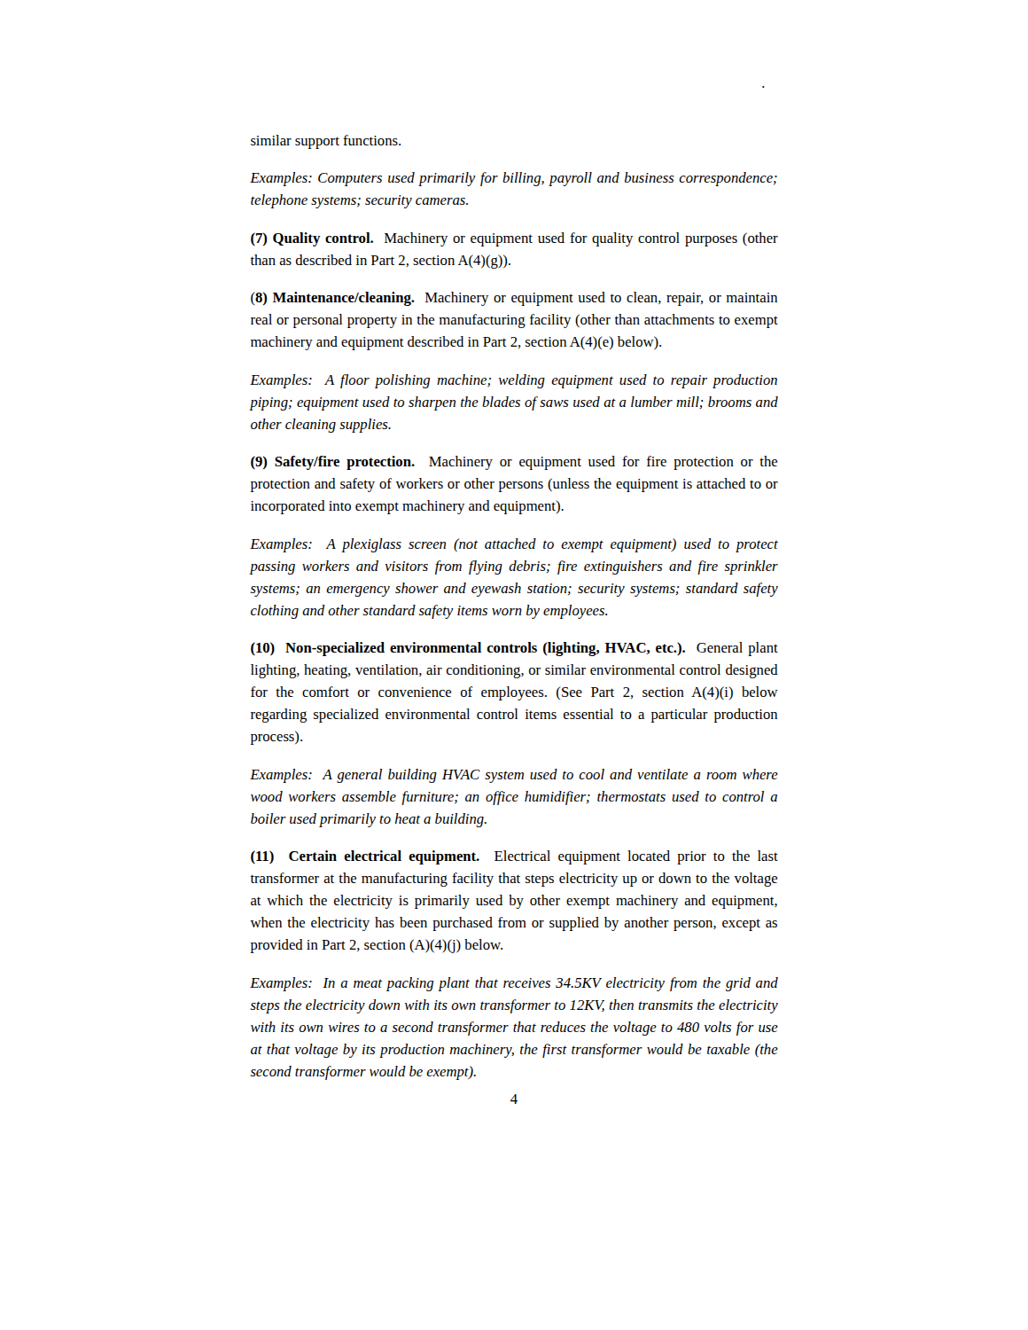.
similar support functions.
Examples: Computers used primarily for billing, payroll and business correspondence; telephone systems; security cameras.
(7) Quality control. Machinery or equipment used for quality control purposes (other than as described in Part 2, section A(4)(g)).
(8) Maintenance/cleaning. Machinery or equipment used to clean, repair, or maintain real or personal property in the manufacturing facility (other than attachments to exempt machinery and equipment described in Part 2, section A(4)(e) below).
Examples: A floor polishing machine; welding equipment used to repair production piping; equipment used to sharpen the blades of saws used at a lumber mill; brooms and other cleaning supplies.
(9) Safety/fire protection. Machinery or equipment used for fire protection or the protection and safety of workers or other persons (unless the equipment is attached to or incorporated into exempt machinery and equipment).
Examples: A plexiglass screen (not attached to exempt equipment) used to protect passing workers and visitors from flying debris; fire extinguishers and fire sprinkler systems; an emergency shower and eyewash station; security systems; standard safety clothing and other standard safety items worn by employees.
(10) Non-specialized environmental controls (lighting, HVAC, etc.). General plant lighting, heating, ventilation, air conditioning, or similar environmental control designed for the comfort or convenience of employees. (See Part 2, section A(4)(i) below regarding specialized environmental control items essential to a particular production process).
Examples: A general building HVAC system used to cool and ventilate a room where wood workers assemble furniture; an office humidifier; thermostats used to control a boiler used primarily to heat a building.
(11) Certain electrical equipment. Electrical equipment located prior to the last transformer at the manufacturing facility that steps electricity up or down to the voltage at which the electricity is primarily used by other exempt machinery and equipment, when the electricity has been purchased from or supplied by another person, except as provided in Part 2, section (A)(4)(j) below.
Examples: In a meat packing plant that receives 34.5KV electricity from the grid and steps the electricity down with its own transformer to 12KV, then transmits the electricity with its own wires to a second transformer that reduces the voltage to 480 volts for use at that voltage by its production machinery, the first transformer would be taxable (the second transformer would be exempt).
4